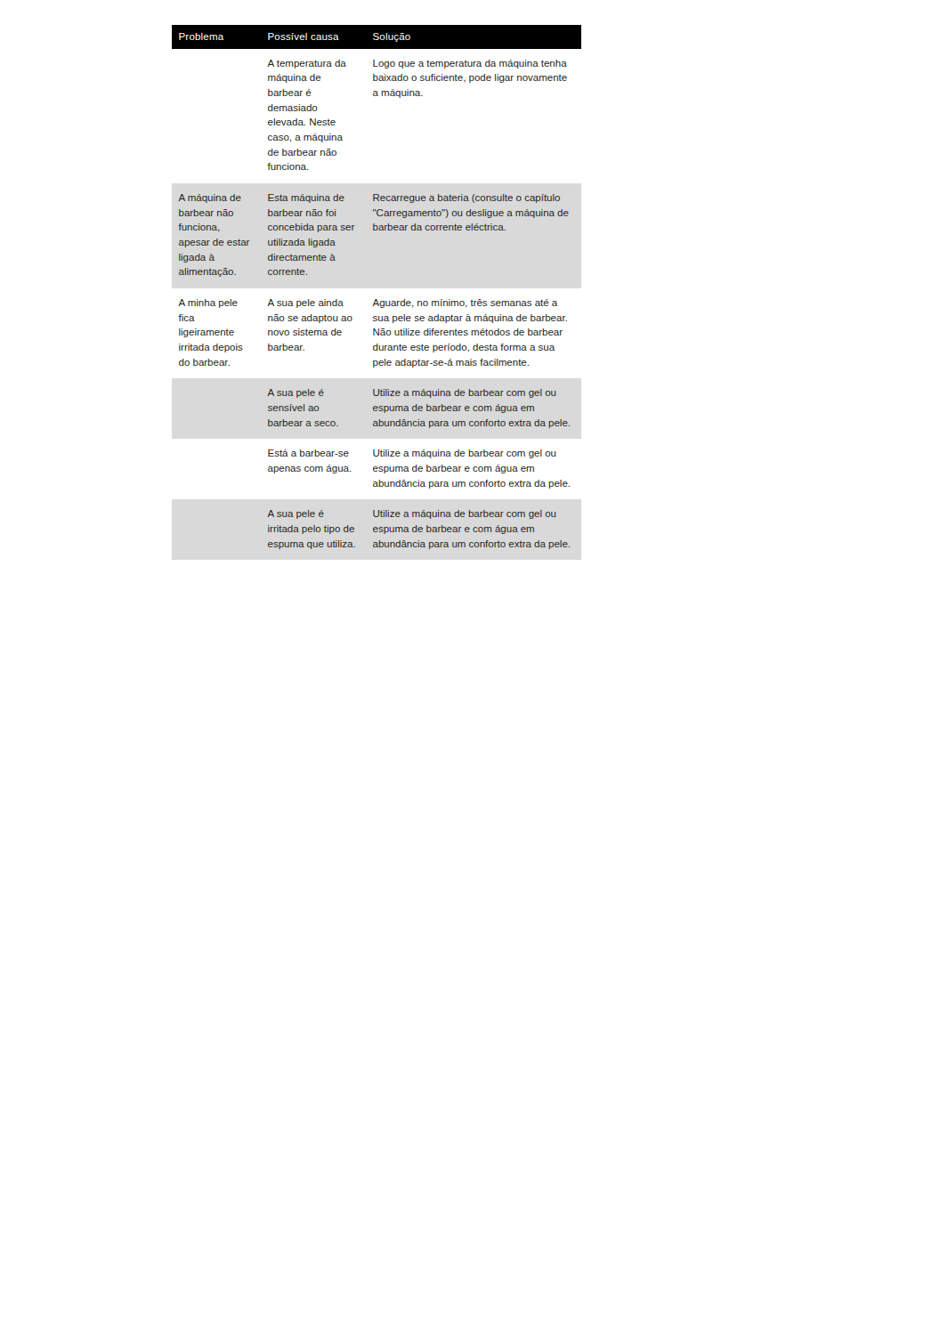| Problema | Possível causa | Solução |
| --- | --- | --- |
| | A temperatura da máquina de barbear é demasiado elevada. Neste caso, a máquina de barbear não funciona. | Logo que a temperatura da máquina tenha baixado o suficiente, pode ligar novamente a máquina. |
| A máquina de barbear não funciona, apesar de estar ligada à alimentação. | Esta máquina de barbear não foi concebida para ser utilizada ligada directamente à corrente. | Recarregue a bateria (consulte o capítulo "Carregamento") ou desligue a máquina de barbear da corrente eléctrica. |
| A minha pele fica ligeiramente irritada depois do barbear. | A sua pele ainda não se adaptou ao novo sistema de barbear. | Aguarde, no mínimo, três semanas até a sua pele se adaptar à máquina de barbear. Não utilize diferentes métodos de barbear durante este período, desta forma a sua pele adaptar-se-á mais facilmente. |
| | A sua pele é sensível ao barbear a seco. | Utilize a máquina de barbear com gel ou espuma de barbear e com água em abundância para um conforto extra da pele. |
| | Está a barbear-se apenas com água. | Utilize a máquina de barbear com gel ou espuma de barbear e com água em abundância para um conforto extra da pele. |
| | A sua pele é irritada pelo tipo de espuma que utiliza. | Utilize a máquina de barbear com gel ou espuma de barbear e com água em abundância para um conforto extra da pele. |